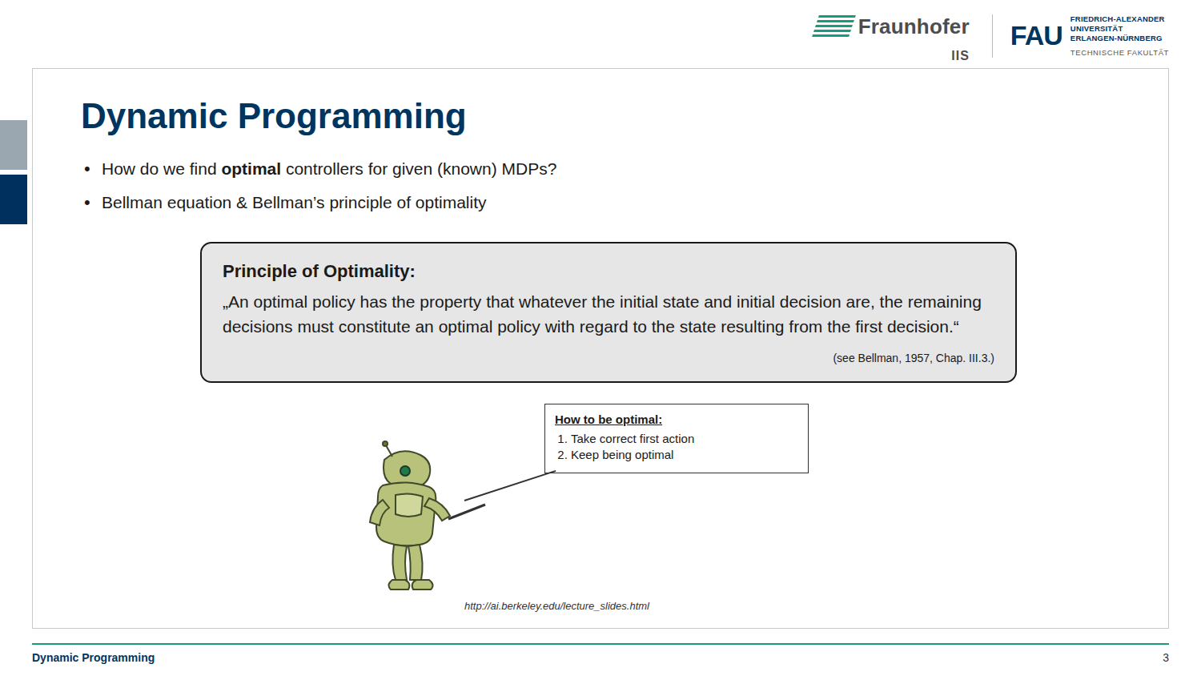Fraunhofer
IIS
FAU
FRIEDRICH-ALEXANDER
UNIVERSITÄT
ERLANGEN-NÜRNBERG TECHNISCHE FAKULTÄT
Dynamic Programming
How do we find optimal controllers for given (known) MDPs?
Bellman equation & Bellman’s principle of optimality
Principle of Optimality:
„An optimal policy has the property that whatever the initial state and initial decision are, the remaining decisions must constitute an optimal policy with regard to the state resulting from the first decision.“
(see Bellman, 1957, Chap. III.3.)
How to be optimal:
Take correct first action
Keep being optimal
http://ai.berkeley.edu/lecture_slides.html
Dynamic Programming
3